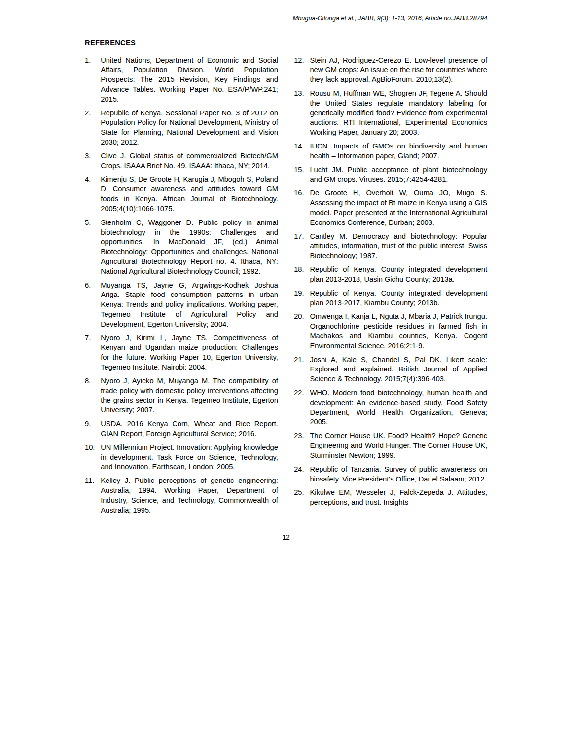Mbugua-Gitonga et al.; JABB, 9(3): 1-13, 2016; Article no.JABB.28794
REFERENCES
United Nations, Department of Economic and Social Affairs, Population Division. World Population Prospects: The 2015 Revision, Key Findings and Advance Tables. Working Paper No. ESA/P/WP.241; 2015.
Republic of Kenya. Sessional Paper No. 3 of 2012 on Population Policy for National Development, Ministry of State for Planning, National Development and Vision 2030; 2012.
Clive J. Global status of commercialized Biotech/GM Crops. ISAAA Brief No. 49. ISAAA: Ithaca, NY; 2014.
Kimenju S, De Groote H, Karugia J, Mbogoh S, Poland D. Consumer awareness and attitudes toward GM foods in Kenya. African Journal of Biotechnology. 2005;4(10):1066-1075.
Stenholm C, Waggoner D. Public policy in animal biotechnology in the 1990s: Challenges and opportunities. In MacDonald JF, (ed.) Animal Biotechnology: Opportunities and challenges. National Agricultural Biotechnology Report no. 4. Ithaca, NY: National Agricultural Biotechnology Council; 1992.
Muyanga TS, Jayne G, Argwings-Kodhek Joshua Ariga. Staple food consumption patterns in urban Kenya: Trends and policy implications. Working paper, Tegemeo Institute of Agricultural Policy and Development, Egerton University; 2004.
Nyoro J, Kirimi L, Jayne TS. Competitiveness of Kenyan and Ugandan maize production: Challenges for the future. Working Paper 10, Egerton University, Tegemeo Institute, Nairobi; 2004.
Nyoro J, Ayieko M, Muyanga M. The compatibility of trade policy with domestic policy interventions affecting the grains sector in Kenya. Tegemeo Institute, Egerton University; 2007.
USDA. 2016 Kenya Corn, Wheat and Rice Report. GIAN Report, Foreign Agricultural Service; 2016.
UN Millennium Project. Innovation: Applying knowledge in development. Task Force on Science, Technology, and Innovation. Earthscan, London; 2005.
Kelley J. Public perceptions of genetic engineering: Australia, 1994. Working Paper, Department of Industry, Science, and Technology, Commonwealth of Australia; 1995.
Stein AJ, Rodriguez-Cerezo E. Low-level presence of new GM crops: An issue on the rise for countries where they lack approval. AgBioForum. 2010;13(2).
Rousu M, Huffman WE, Shogren JF, Tegene A. Should the United States regulate mandatory labeling for genetically modified food? Evidence from experimental auctions. RTI International, Experimental Economics Working Paper, January 20; 2003.
IUCN. Impacts of GMOs on biodiversity and human health – Information paper, Gland; 2007.
Lucht JM. Public acceptance of plant biotechnology and GM crops. Viruses. 2015;7:4254-4281.
De Groote H, Overholt W, Ouma JO, Mugo S. Assessing the impact of Bt maize in Kenya using a GIS model. Paper presented at the International Agricultural Economics Conference, Durban; 2003.
Cantley M. Democracy and biotechnology: Popular attitudes, information, trust of the public interest. Swiss Biotechnology; 1987.
Republic of Kenya. County integrated development plan 2013-2018, Uasin Gichu County; 2013a.
Republic of Kenya. County integrated development plan 2013-2017, Kiambu County; 2013b.
Omwenga I, Kanja L, Nguta J, Mbaria J, Patrick Irungu. Organochlorine pesticide residues in farmed fish in Machakos and Kiambu counties, Kenya. Cogent Environmental Science. 2016;2:1-9.
Joshi A, Kale S, Chandel S, Pal DK. Likert scale: Explored and explained. British Journal of Applied Science & Technology. 2015;7(4):396-403.
WHO. Modern food biotechnology, human health and development: An evidence-based study. Food Safety Department, World Health Organization, Geneva; 2005.
The Corner House UK. Food? Health? Hope? Genetic Engineering and World Hunger. The Corner House UK, Sturminster Newton; 1999.
Republic of Tanzania. Survey of public awareness on biosafety. Vice President's Office, Dar el Salaam; 2012.
Kikulwe EM, Wesseler J, Falck-Zepeda J. Attitudes, perceptions, and trust. Insights
12